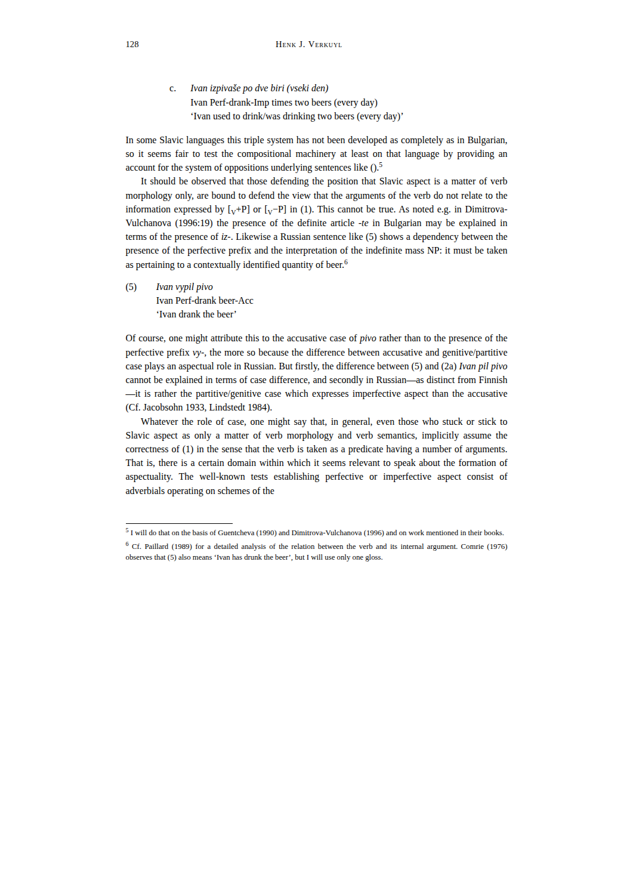128
Henk J. Verkuyl
c.
Ivan izpivaše po dve biri (vseki den) Ivan Perf-drank-Imp times two beers (every day) ‘Ivan used to drink/was drinking two beers (every day)’
In some Slavic languages this triple system has not been developed as completely as in Bulgarian, so it seems fair to test the compositional machinery at least on that language by providing an account for the system of oppositions underlying sentences like ().5
It should be observed that those defending the position that Slavic aspect is a matter of verb morphology only, are bound to defend the view that the arguments of the verb do not relate to the information expressed by [V+P] or [V−P] in (1). This cannot be true. As noted e.g. in Dimitrova-Vulchanova (1996:19) the presence of the definite article -te in Bulgarian may be explained in terms of the presence of iz-. Likewise a Russian sentence like (5) shows a dependency between the presence of the perfective prefix and the interpretation of the indefinite mass NP: it must be taken as pertaining to a contextually identified quantity of beer.6
(5)
Ivan vypil pivo Ivan Perf-drank beer-Acc ‘Ivan drank the beer’
Of course, one might attribute this to the accusative case of pivo rather than to the presence of the perfective prefix vy-, the more so because the difference between accusative and genitive/partitive case plays an aspectual role in Russian. But firstly, the difference between (5) and (2a) Ivan pil pivo cannot be explained in terms of case difference, and secondly in Russian—as distinct from Finnish—it is rather the partitive/genitive case which expresses imperfective aspect than the accusative (Cf. Jacobsohn 1933, Lindstedt 1984).
Whatever the role of case, one might say that, in general, even those who stuck or stick to Slavic aspect as only a matter of verb morphology and verb semantics, implicitly assume the correctness of (1) in the sense that the verb is taken as a predicate having a number of arguments. That is, there is a certain domain within which it seems relevant to speak about the formation of aspectuality. The well-known tests establishing perfective or imperfective aspect consist of adverbials operating on schemes of the
5 I will do that on the basis of Guentcheva (1990) and Dimitrova-Vulchanova (1996) and on work mentioned in their books.
6 Cf. Paillard (1989) for a detailed analysis of the relation between the verb and its internal argument. Comrie (1976) observes that (5) also means ‘Ivan has drunk the beer’, but I will use only one gloss.